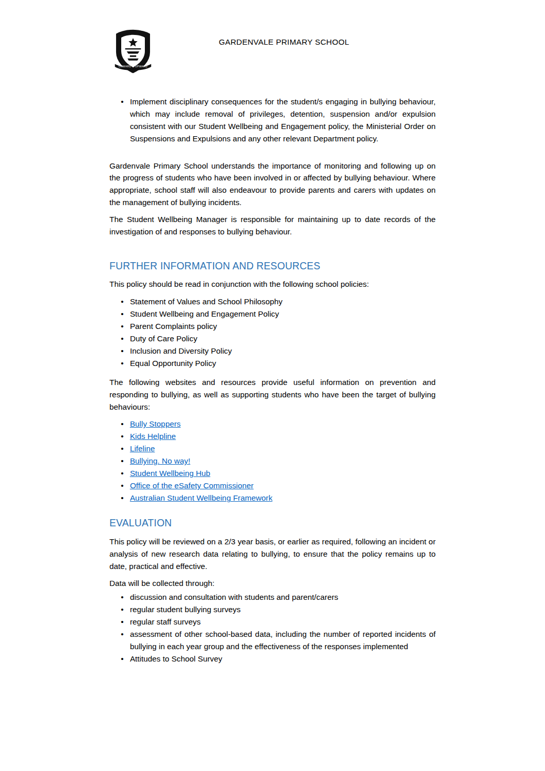ONWARD & UPWARD
GARDENVALE PRIMARY SCHOOL
Implement disciplinary consequences for the student/s engaging in bullying behaviour, which may include removal of privileges, detention, suspension and/or expulsion consistent with our Student Wellbeing and Engagement policy, the Ministerial Order on Suspensions and Expulsions and any other relevant Department policy.
Gardenvale Primary School understands the importance of monitoring and following up on the progress of students who have been involved in or affected by bullying behaviour. Where appropriate, school staff will also endeavour to provide parents and carers with updates on the management of bullying incidents.
The Student Wellbeing Manager is responsible for maintaining up to date records of the investigation of and responses to bullying behaviour.
FURTHER INFORMATION AND RESOURCES
This policy should be read in conjunction with the following school policies:
Statement of Values and School Philosophy
Student Wellbeing and Engagement Policy
Parent Complaints policy
Duty of Care Policy
Inclusion and Diversity Policy
Equal Opportunity Policy
The following websites and resources provide useful information on prevention and responding to bullying, as well as supporting students who have been the target of bullying behaviours:
Bully Stoppers
Kids Helpline
Lifeline
Bullying. No way!
Student Wellbeing Hub
Office of the eSafety Commissioner
Australian Student Wellbeing Framework
EVALUATION
This policy will be reviewed on a 2/3 year basis, or earlier as required, following an incident or analysis of new research data relating to bullying, to ensure that the policy remains up to date, practical and effective.
Data will be collected through:
discussion and consultation with students and parent/carers
regular student bullying surveys
regular staff surveys
assessment of other school-based data, including the number of reported incidents of bullying in each year group and the effectiveness of the responses implemented
Attitudes to School Survey